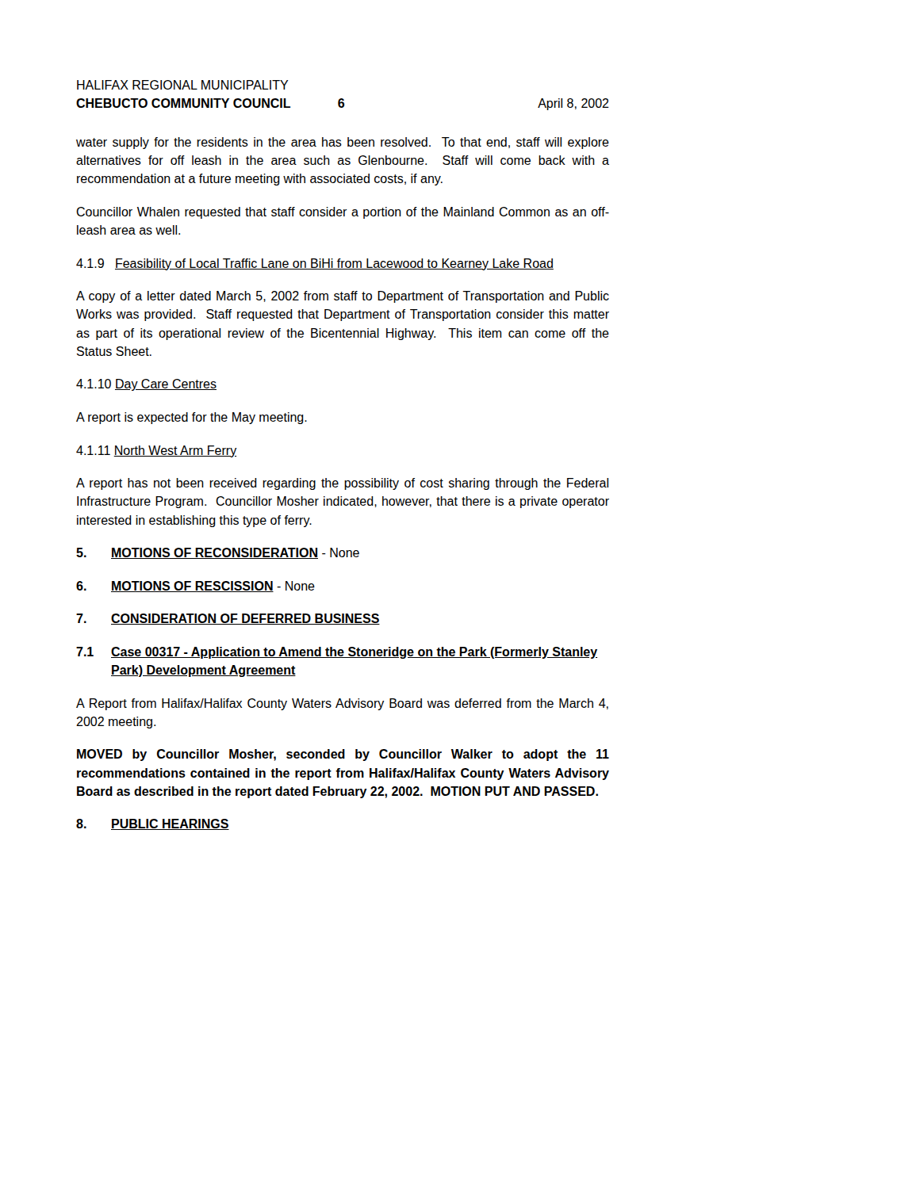HALIFAX REGIONAL MUNICIPALITY
CHEBUCTO COMMUNITY COUNCIL 6 April 8, 2002
water supply for the residents in the area has been resolved. To that end, staff will explore alternatives for off leash in the area such as Glenbourne. Staff will come back with a recommendation at a future meeting with associated costs, if any.
Councillor Whalen requested that staff consider a portion of the Mainland Common as an off-leash area as well.
4.1.9 Feasibility of Local Traffic Lane on BiHi from Lacewood to Kearney Lake Road
A copy of a letter dated March 5, 2002 from staff to Department of Transportation and Public Works was provided. Staff requested that Department of Transportation consider this matter as part of its operational review of the Bicentennial Highway. This item can come off the Status Sheet.
4.1.10 Day Care Centres
A report is expected for the May meeting.
4.1.11 North West Arm Ferry
A report has not been received regarding the possibility of cost sharing through the Federal Infrastructure Program. Councillor Mosher indicated, however, that there is a private operator interested in establishing this type of ferry.
5.
MOTIONS OF RECONSIDERATION - None
6.
MOTIONS OF RESCISSION - None
7.
CONSIDERATION OF DEFERRED BUSINESS
7.1
Case 00317 - Application to Amend the Stoneridge on the Park (Formerly Stanley Park) Development Agreement
A Report from Halifax/Halifax County Waters Advisory Board was deferred from the March 4, 2002 meeting.
MOVED by Councillor Mosher, seconded by Councillor Walker to adopt the 11 recommendations contained in the report from Halifax/Halifax County Waters Advisory Board as described in the report dated February 22, 2002. MOTION PUT AND PASSED.
8.
PUBLIC HEARINGS